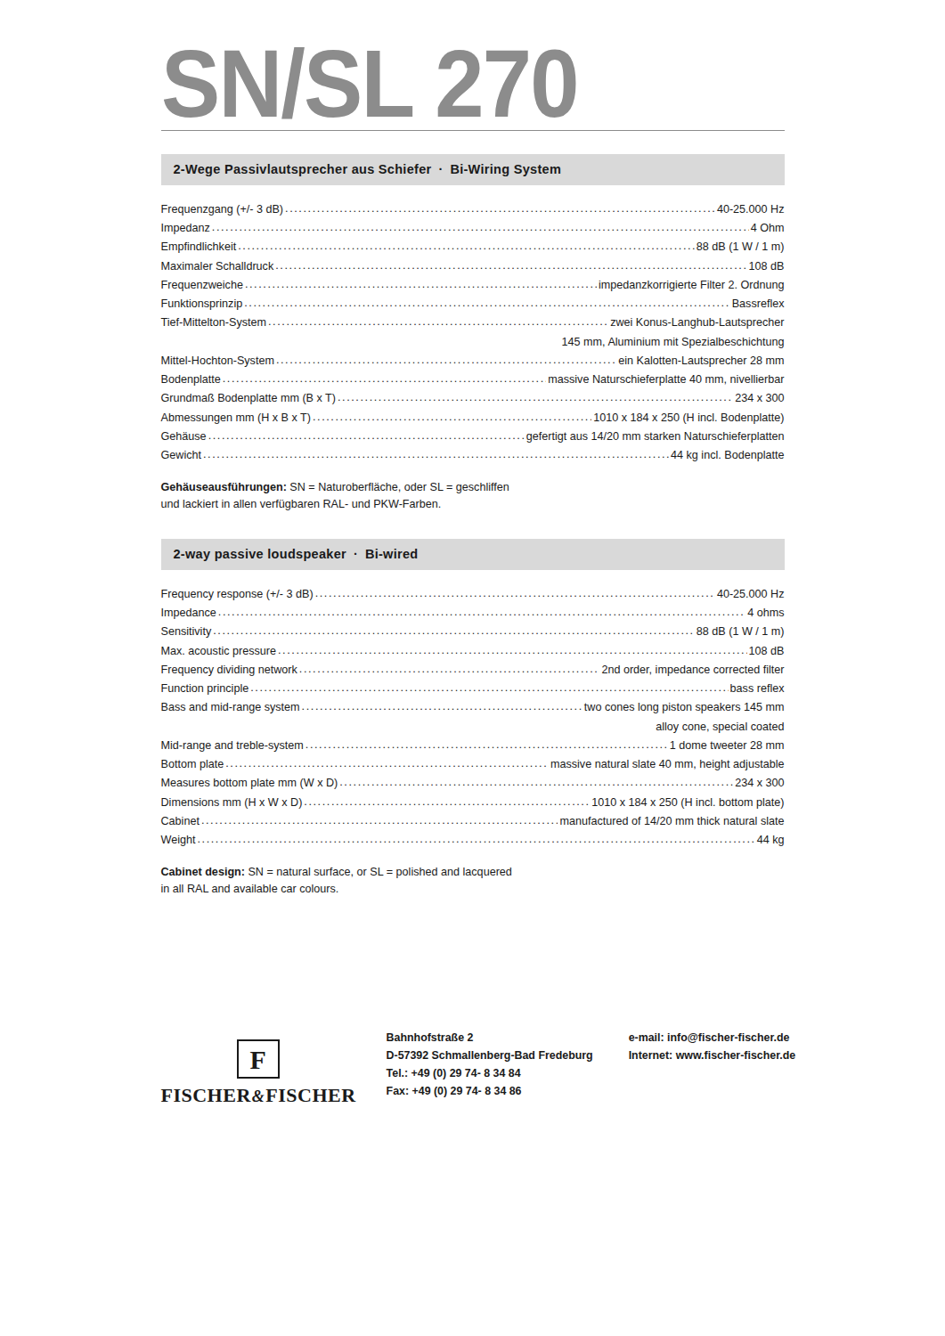SN/SL 270
2-Wege Passivlautsprecher aus Schiefer · Bi-Wiring System
Frequenzgang (+/- 3 dB) .................................................................................................................................................................. 40-25.000 Hz
Impedanz .................................................................................................................................................................. 4 Ohm
Empfindlichkeit .................................................................................................................................................................. 88 dB (1 W / 1 m)
Maximaler Schalldruck .................................................................................................................................................................. 108 dB
Frequenzweiche .................................................................................................................................................................. impedanzkorrigierte Filter 2. Ordnung
Funktionsprinzip .................................................................................................................................................................. Bassreflex
Tief-Mittelton-System .................................................................................................................................................................. zwei Konus-Langhub-Lautsprecher
145 mm, Aluminium mit Spezialbeschichtung
Mittel-Hochton-System .................................................................................................................................................................. ein Kalotten-Lautsprecher 28 mm
Bodenplatte .................................................................................................................................................................. massive Naturschieferplatte 40 mm, nivellierbar
Grundmaß Bodenplatte mm (B x T) .................................................................................................................................................................. 234 x 300
Abmessungen mm (H x B x T) .................................................................................................................................................................. 1010 x 184 x 250 (H incl. Bodenplatte)
Gehäuse .................................................................................................................................................................. gefertigt aus 14/20 mm starken Naturschieferplatten
Gewicht .................................................................................................................................................................. 44 kg incl. Bodenplatte
Gehäuseausführungen: SN = Naturoberfläche, oder SL = geschliffen
und lackiert in allen verfügbaren RAL- und PKW-Farben.
2-way passive loudspeaker · Bi-wired
Frequency response (+/- 3 dB) .................................................................................................................................................................. 40-25.000 Hz
Impedance .................................................................................................................................................................. 4 ohms
Sensitivity .................................................................................................................................................................. 88 dB (1 W / 1 m)
Max. acoustic pressure .................................................................................................................................................................. 108 dB
Frequency dividing network .................................................................................................................................................................. 2nd order, impedance corrected filter
Function principle .................................................................................................................................................................. bass reflex
Bass and mid-range system .................................................................................................................................................................. two cones long piston speakers 145 mm
alloy cone, special coated
Mid-range and treble-system .................................................................................................................................................................. 1 dome tweeter 28 mm
Bottom plate .................................................................................................................................................................. massive natural slate 40 mm, height adjustable
Measures bottom plate mm (W x D) .................................................................................................................................................................. 234 x 300
Dimensions mm (H x W x D) .................................................................................................................................................................. 1010 x 184 x 250 (H incl. bottom plate)
Cabinet .................................................................................................................................................................. manufactured of 14/20 mm thick natural slate
Weight .................................................................................................................................................................. 44 kg
Cabinet design: SN = natural surface, or SL = polished and lacquered
in all RAL and available car colours.
F
FISCHER&FISCHER
Bahnhofstraße 2
D-57392 Schmallenberg-Bad Fredeburg
Tel.: +49 (0) 29 74- 8 34 84
Fax: +49 (0) 29 74- 8 34 86
e-mail: info@fischer-fischer.de
Internet: www.fischer-fischer.de